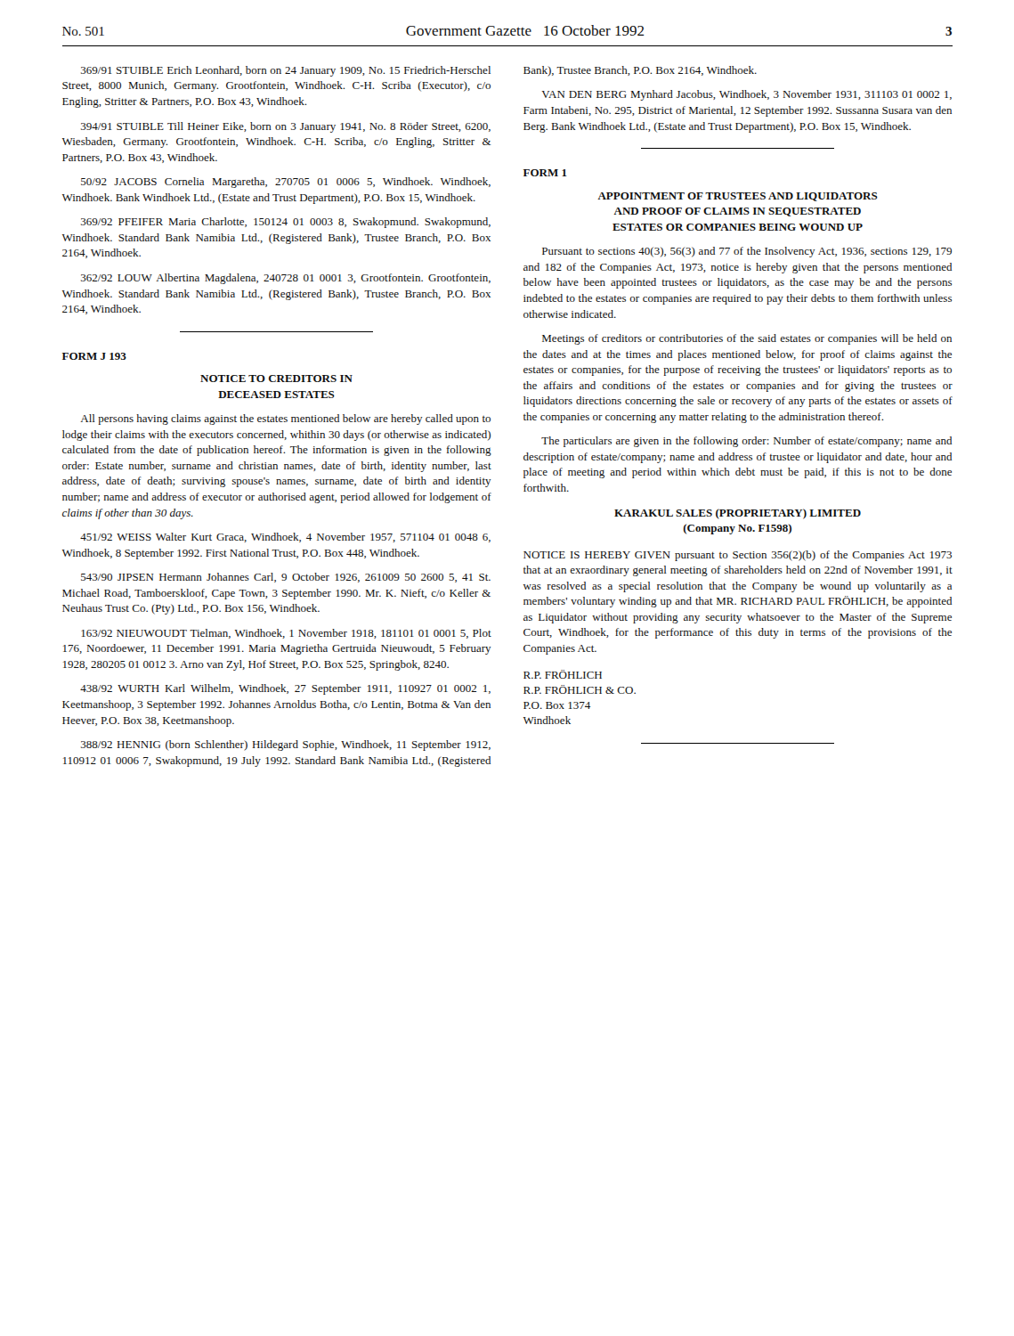No. 501
Government Gazette 16 October 1992
3
369/91 STUIBLE Erich Leonhard, born on 24 January 1909, No. 15 Friedrich-Herschel Street, 8000 Munich, Germany. Grootfontein, Windhoek. C-H. Scriba (Executor), c/o Engling, Stritter & Partners, P.O. Box 43, Windhoek.
394/91 STUIBLE Till Heiner Eike, born on 3 January 1941, No. 8 Röder Street, 6200, Wiesbaden, Germany. Grootfontein, Windhoek. C-H. Scriba, c/o Engling, Stritter & Partners, P.O. Box 43, Windhoek.
50/92 JACOBS Cornelia Margaretha, 270705 01 0006 5, Windhoek. Windhoek, Windhoek. Bank Windhoek Ltd., (Estate and Trust Department), P.O. Box 15, Windhoek.
369/92 PFEIFER Maria Charlotte, 150124 01 0003 8, Swakopmund. Swakopmund, Windhoek. Standard Bank Namibia Ltd., (Registered Bank), Trustee Branch, P.O. Box 2164, Windhoek.
362/92 LOUW Albertina Magdalena, 240728 01 0001 3, Grootfontein. Grootfontein, Windhoek. Standard Bank Namibia Ltd., (Registered Bank), Trustee Branch, P.O. Box 2164, Windhoek.
FORM J 193
Notice to Creditors in
Deceased Estates
All persons having claims against the estates mentioned below are hereby called upon to lodge their claims with the executors concerned, whithin 30 days (or otherwise as indicated) calculated from the date of publication hereof. The information is given in the following order: Estate number, surname and christian names, date of birth, identity number, last address, date of death; surviving spouse's names, surname, date of birth and identity number; name and address of executor or authorised agent, period allowed for lodgement of claims if other than 30 days.
451/92 WEISS Walter Kurt Graca, Windhoek, 4 November 1957, 571104 01 0048 6, Windhoek, 8 September 1992. First National Trust, P.O. Box 448, Windhoek.
543/90 JIPSEN Hermann Johannes Carl, 9 October 1926, 261009 50 2600 5, 41 St. Michael Road, Tamboerskloof, Cape Town, 3 September 1990. Mr. K. Nieft, c/o Keller & Neuhaus Trust Co. (Pty) Ltd., P.O. Box 156, Windhoek.
163/92 NIEUWOUDT Tielman, Windhoek, 1 November 1918, 181101 01 0001 5, Plot 176, Noordoewer, 11 December 1991. Maria Magrietha Gertruida Nieuwoudt, 5 February 1928, 280205 01 0012 3. Arno van Zyl, Hof Street, P.O. Box 525, Springbok, 8240.
438/92 WURTH Karl Wilhelm, Windhoek, 27 September 1911, 110927 01 0002 1, Keetmanshoop, 3 September 1992. Johannes Arnoldus Botha, c/o Lentin, Botma & Van den Heever, P.O. Box 38, Keetmanshoop.
388/92 HENNIG (born Schlenther) Hildegard Sophie, Windhoek, 11 September 1912, 110912 01 0006 7, Swakopmund, 19 July 1992. Standard Bank Namibia Ltd., (Registered Bank), Trustee Branch, P.O. Box 2164, Windhoek.
VAN DEN BERG Mynhard Jacobus, Windhoek, 3 November 1931, 311103 01 0002 1, Farm Intabeni, No. 295, District of Mariental, 12 September 1992. Sussanna Susara van den Berg. Bank Windhoek Ltd., (Estate and Trust Department), P.O. Box 15, Windhoek.
FORM 1
Appointment of Trustees and Liquidators
and Proof of Claims in Sequestrated
Estates or Companies Being Wound Up
Pursuant to sections 40(3), 56(3) and 77 of the Insolvency Act, 1936, sections 129, 179 and 182 of the Companies Act, 1973, notice is hereby given that the persons mentioned below have been appointed trustees or liquidators, as the case may be and the persons indebted to the estates or companies are required to pay their debts to them forthwith unless otherwise indicated.
Meetings of creditors or contributories of the said estates or companies will be held on the dates and at the times and places mentioned below, for proof of claims against the estates or companies, for the purpose of receiving the trustees' or liquidators' reports as to the affairs and conditions of the estates or companies and for giving the trustees or liquidators directions concerning the sale or recovery of any parts of the estates or assets of the companies or concerning any matter relating to the administration thereof.
The particulars are given in the following order: Number of estate/company; name and description of estate/company; name and address of trustee or liquidator and date, hour and place of meeting and period within which debt must be paid, if this is not to be done forthwith.
KARAKUL SALES (PROPRIETARY) LIMITED
(Company No. F1598)
NOTICE IS HEREBY GIVEN pursuant to Section 356(2)(b) of the Companies Act 1973 that at an exraordinary general meeting of shareholders held on 22nd of November 1991, it was resolved as a special resolution that the Company be wound up voluntarily as a members' voluntary winding up and that MR. RICHARD PAUL FRÖHLICH, be appointed as Liquidator without providing any security whatsoever to the Master of the Supreme Court, Windhoek, for the performance of this duty in terms of the provisions of the Companies Act.
R.P. FRÖHLICH
R.P. FRÖHLICH & CO.
P.O. Box 1374
Windhoek